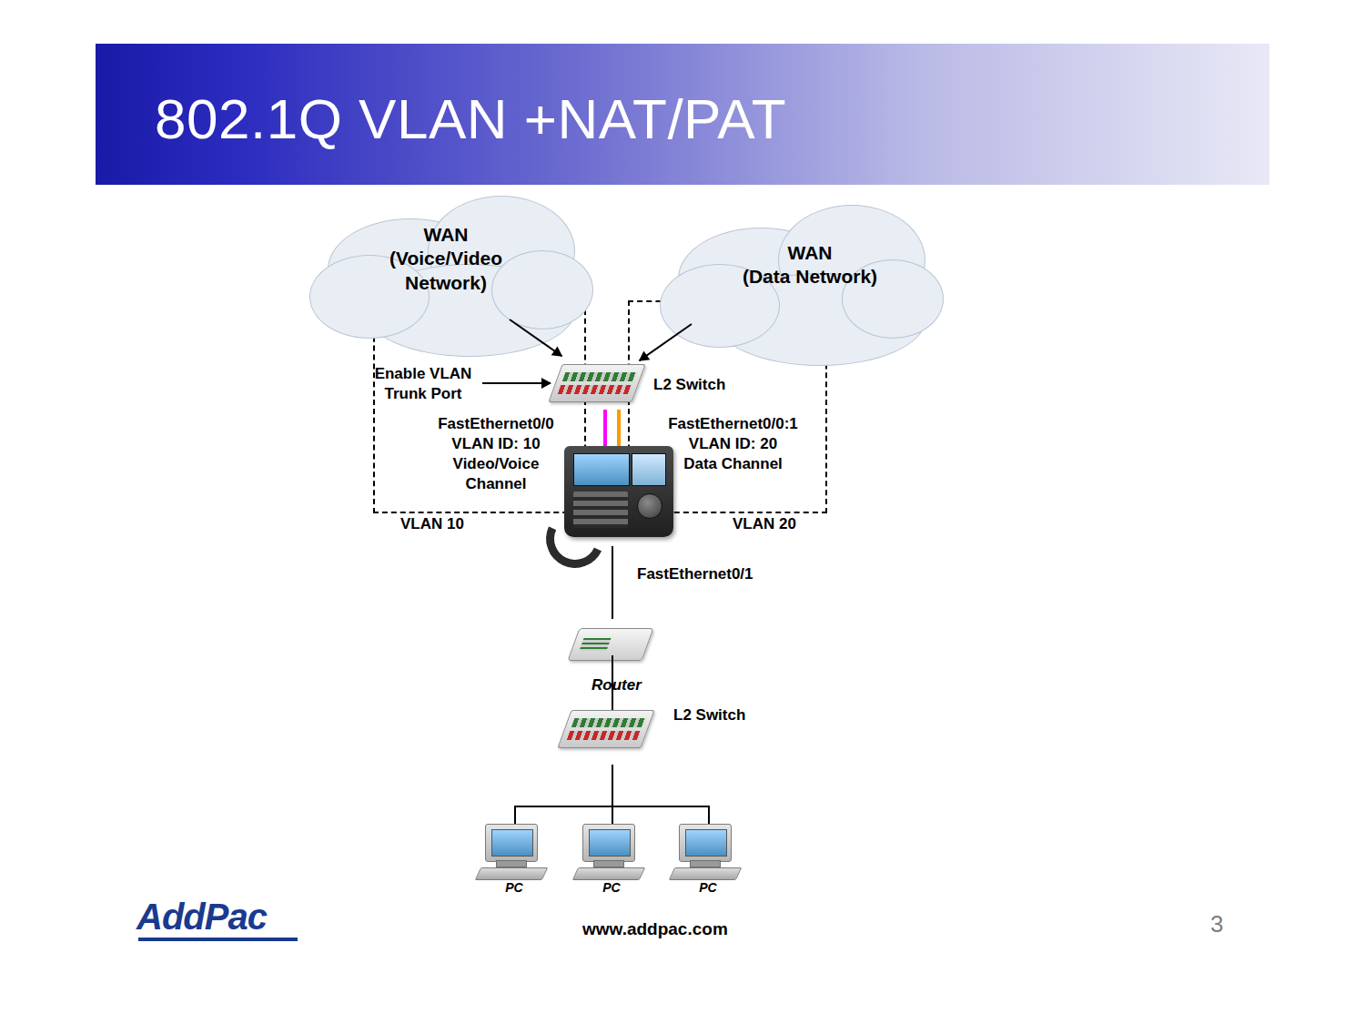802.1Q VLAN +NAT/PAT
WAN
(Voice/Video
Network)
WAN
(Data Network)
Enable VLAN
Trunk Port
L2 Switch
FastEthernet0/0
VLAN ID: 10
Video/Voice Channel
FastEthernet0/0:1
VLAN ID: 20
Data Channel
VLAN 10
VLAN 20
FastEthernet0/1
Router
L2 Switch
PC
PC
PC
AddPac
www.addpac.com
3